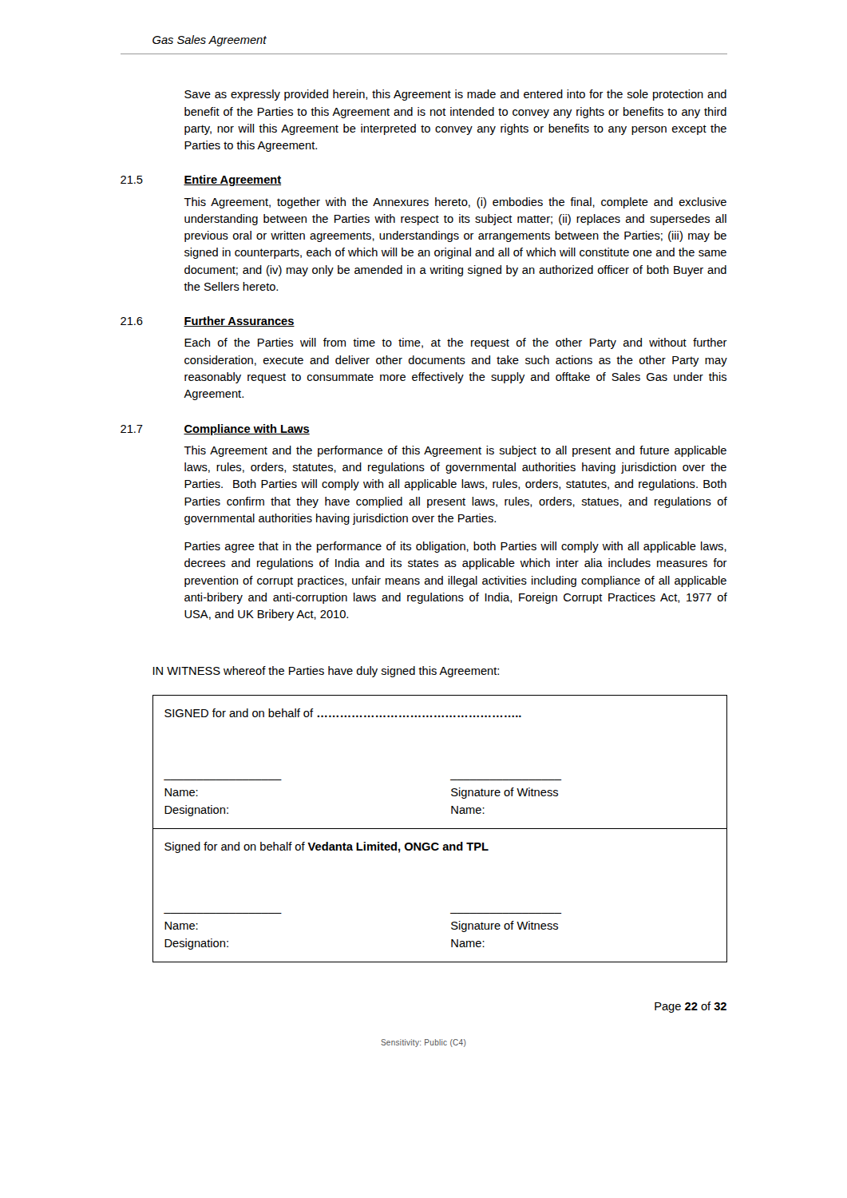Gas Sales Agreement
Save as expressly provided herein, this Agreement is made and entered into for the sole protection and benefit of the Parties to this Agreement and is not intended to convey any rights or benefits to any third party, nor will this Agreement be interpreted to convey any rights or benefits to any person except the Parties to this Agreement.
21.5
Entire Agreement
This Agreement, together with the Annexures hereto, (i) embodies the final, complete and exclusive understanding between the Parties with respect to its subject matter; (ii) replaces and supersedes all previous oral or written agreements, understandings or arrangements between the Parties; (iii) may be signed in counterparts, each of which will be an original and all of which will constitute one and the same document; and (iv) may only be amended in a writing signed by an authorized officer of both Buyer and the Sellers hereto.
21.6
Further Assurances
Each of the Parties will from time to time, at the request of the other Party and without further consideration, execute and deliver other documents and take such actions as the other Party may reasonably request to consummate more effectively the supply and offtake of Sales Gas under this Agreement.
21.7
Compliance with Laws
This Agreement and the performance of this Agreement is subject to all present and future applicable laws, rules, orders, statutes, and regulations of governmental authorities having jurisdiction over the Parties. Both Parties will comply with all applicable laws, rules, orders, statutes, and regulations. Both Parties confirm that they have complied all present laws, rules, orders, statues, and regulations of governmental authorities having jurisdiction over the Parties.
Parties agree that in the performance of its obligation, both Parties will comply with all applicable laws, decrees and regulations of India and its states as applicable which inter alia includes measures for prevention of corrupt practices, unfair means and illegal activities including compliance of all applicable anti-bribery and anti-corruption laws and regulations of India, Foreign Corrupt Practices Act, 1977 of USA, and UK Bribery Act, 2010.
IN WITNESS whereof the Parties have duly signed this Agreement:
| SIGNED for and on behalf of …………………………………………….. __________________ Name: Designation: _________________ Signature of Witness Name: |
| Signed for and on behalf of Vedanta Limited, ONGC and TPL __________________ Name: Designation: _________________ Signature of Witness Name: |
Page 22 of 32
Sensitivity: Public (C4)